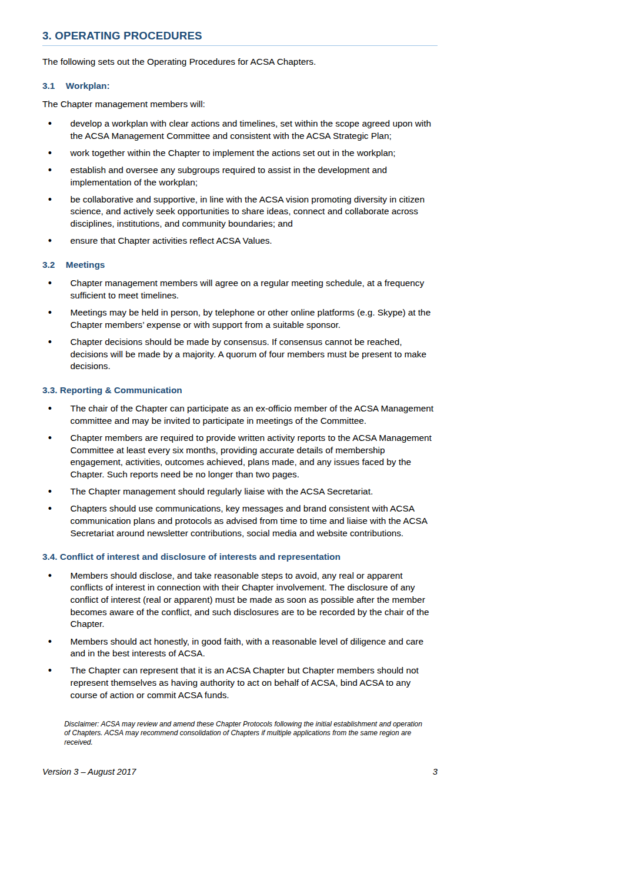3. OPERATING PROCEDURES
The following sets out the Operating Procedures for ACSA Chapters.
3.1 Workplan:
The Chapter management members will:
develop a workplan with clear actions and timelines, set within the scope agreed upon with the ACSA Management Committee and consistent with the ACSA Strategic Plan;
work together within the Chapter to implement the actions set out in the workplan;
establish and oversee any subgroups required to assist in the development and implementation of the workplan;
be collaborative and supportive, in line with the ACSA vision promoting diversity in citizen science, and actively seek opportunities to share ideas, connect and collaborate across disciplines, institutions, and community boundaries; and
ensure that Chapter activities reflect ACSA Values.
3.2 Meetings
Chapter management members will agree on a regular meeting schedule, at a frequency sufficient to meet timelines.
Meetings may be held in person, by telephone or other online platforms (e.g. Skype) at the Chapter members’ expense or with support from a suitable sponsor.
Chapter decisions should be made by consensus. If consensus cannot be reached, decisions will be made by a majority. A quorum of four members must be present to make decisions.
3.3. Reporting & Communication
The chair of the Chapter can participate as an ex-officio member of the ACSA Management committee and may be invited to participate in meetings of the Committee.
Chapter members are required to provide written activity reports to the ACSA Management Committee at least every six months, providing accurate details of membership engagement, activities, outcomes achieved, plans made, and any issues faced by the Chapter. Such reports need be no longer than two pages.
The Chapter management should regularly liaise with the ACSA Secretariat.
Chapters should use communications, key messages and brand consistent with ACSA communication plans and protocols as advised from time to time and liaise with the ACSA Secretariat around newsletter contributions, social media and website contributions.
3.4. Conflict of interest and disclosure of interests and representation
Members should disclose, and take reasonable steps to avoid, any real or apparent conflicts of interest in connection with their Chapter involvement. The disclosure of any conflict of interest (real or apparent) must be made as soon as possible after the member becomes aware of the conflict, and such disclosures are to be recorded by the chair of the Chapter.
Members should act honestly, in good faith, with a reasonable level of diligence and care and in the best interests of ACSA.
The Chapter can represent that it is an ACSA Chapter but Chapter members should not represent themselves as having authority to act on behalf of ACSA, bind ACSA to any course of action or commit ACSA funds.
Disclaimer: ACSA may review and amend these Chapter Protocols following the initial establishment and operation of Chapters. ACSA may recommend consolidation of Chapters if multiple applications from the same region are received.
Version 3 – August 2017 3